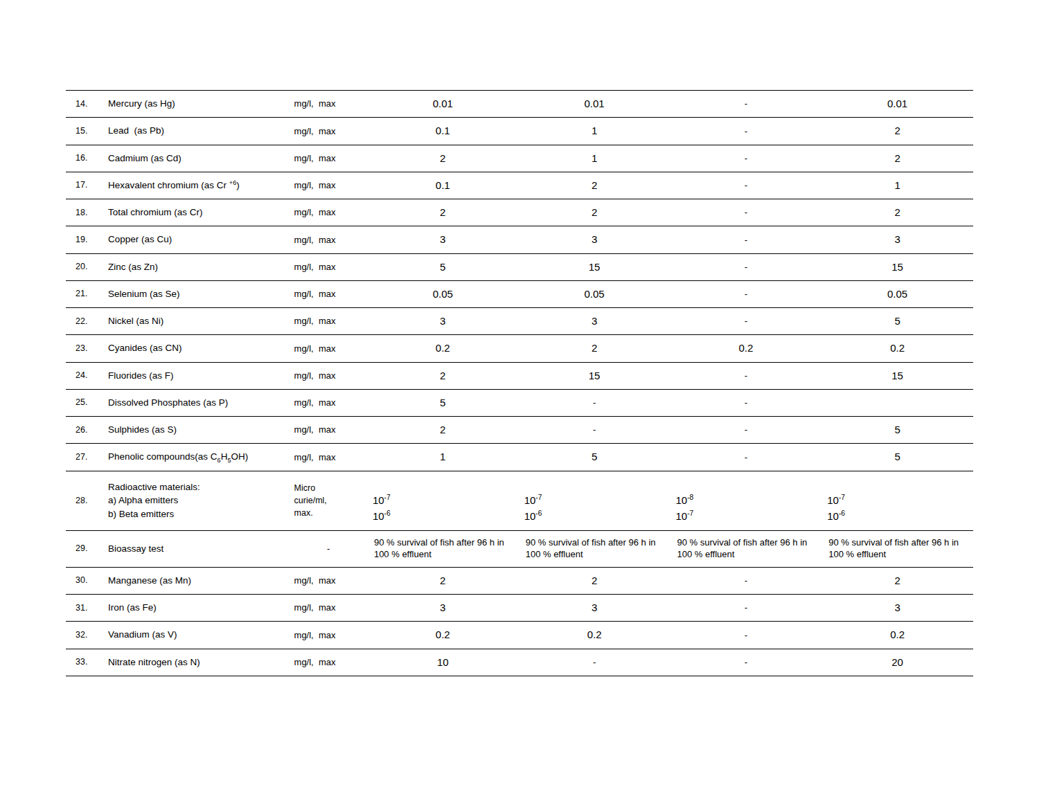| 14. | Mercury (as Hg) | mg/l, max | 0.01 | 0.01 | - | 0.01 |
| 15. | Lead (as Pb) | mg/l, max | 0.1 | 1 | - | 2 |
| 16. | Cadmium (as Cd) | mg/l, max | 2 | 1 | - | 2 |
| 17. | Hexavalent chromium (as Cr +6 ) | mg/l, max | 0.1 | 2 | - | 1 |
| 18. | Total chromium (as Cr) | mg/l, max | 2 | 2 | - | 2 |
| 19. | Copper (as Cu) | mg/l, max | 3 | 3 | - | 3 |
| 20. | Zinc (as Zn) | mg/l, max | 5 | 15 | - | 15 |
| 21. | Selenium (as Se) | mg/l, max | 0.05 | 0.05 | - | 0.05 |
| 22. | Nickel (as Ni) | mg/l, max | 3 | 3 | - | 5 |
| 23. | Cyanides (as CN) | mg/l, max | 0.2 | 2 | 0.2 | 0.2 |
| 24. | Fluorides (as F) | mg/l, max | 2 | 15 | - | 15 |
| 25. | Dissolved Phosphates (as P) | mg/l, max | 5 | - | - | |
| 26. | Sulphides (as S) | mg/l, max | 2 | - | - | 5 |
| 27. | Phenolic compounds(as C 6 H 5 OH) | mg/l, max | 1 | 5 | - | 5 |
| 28. | Radioactive materials: a) Alpha emitters b) Beta emitters | Micro curie/ml, max. | 10 -7 10 -6 | 10 -7 10 -6 | 10 -8 10 -7 | 10 -7 10 -6 |
| 29. | Bioassay test | - | 90 % survival of fish after 96 h in 100 % effluent | 90 % survival of fish after 96 h in 100 % effluent | 90 % survival of fish after 96 h in 100 % effluent | 90 % survival of fish after 96 h in 100 % effluent |
| 30. | Manganese (as Mn) | mg/l, max | 2 | 2 | - | 2 |
| 31. | Iron (as Fe) | mg/l, max | 3 | 3 | - | 3 |
| 32. | Vanadium (as V) | mg/l, max | 0.2 | 0.2 | - | 0.2 |
| 33. | Nitrate nitrogen (as N) | mg/l, max | 10 | - | - | 20 |